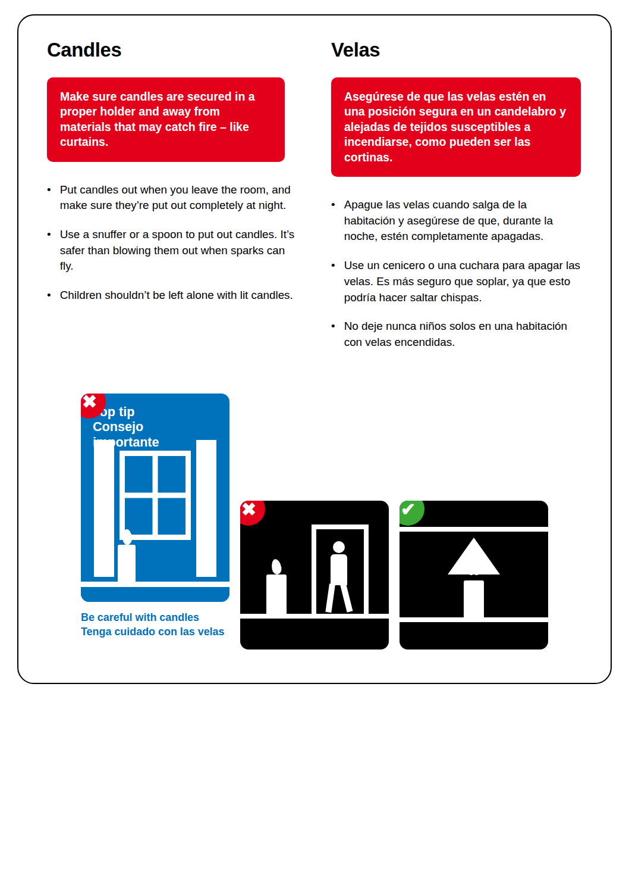Candles
Make sure candles are secured in a proper holder and away from materials that may catch fire – like curtains.
Put candles out when you leave the room, and make sure they’re put out completely at night.
Use a snuffer or a spoon to put out candles. It’s safer than blowing them out when sparks can fly.
Children shouldn’t be left alone with lit candles.
Velas
Asegúrese de que las velas estén en una posición segura en un candelabro y alejadas de tejidos susceptibles a incendiarse, como pueden ser las cortinas.
Apague las velas cuando salga de la habitación y asegúrese de que, durante la noche, estén completamente apagadas.
Use un cenicero o una cuchara para apagar las velas. Es más seguro que soplar, ya que esto podría hacer saltar chispas.
No deje nunca niños solos en una habitación con velas encendidas.
Top tip
Consejo
importante
Be careful with candles Tenga cuidado con las velas